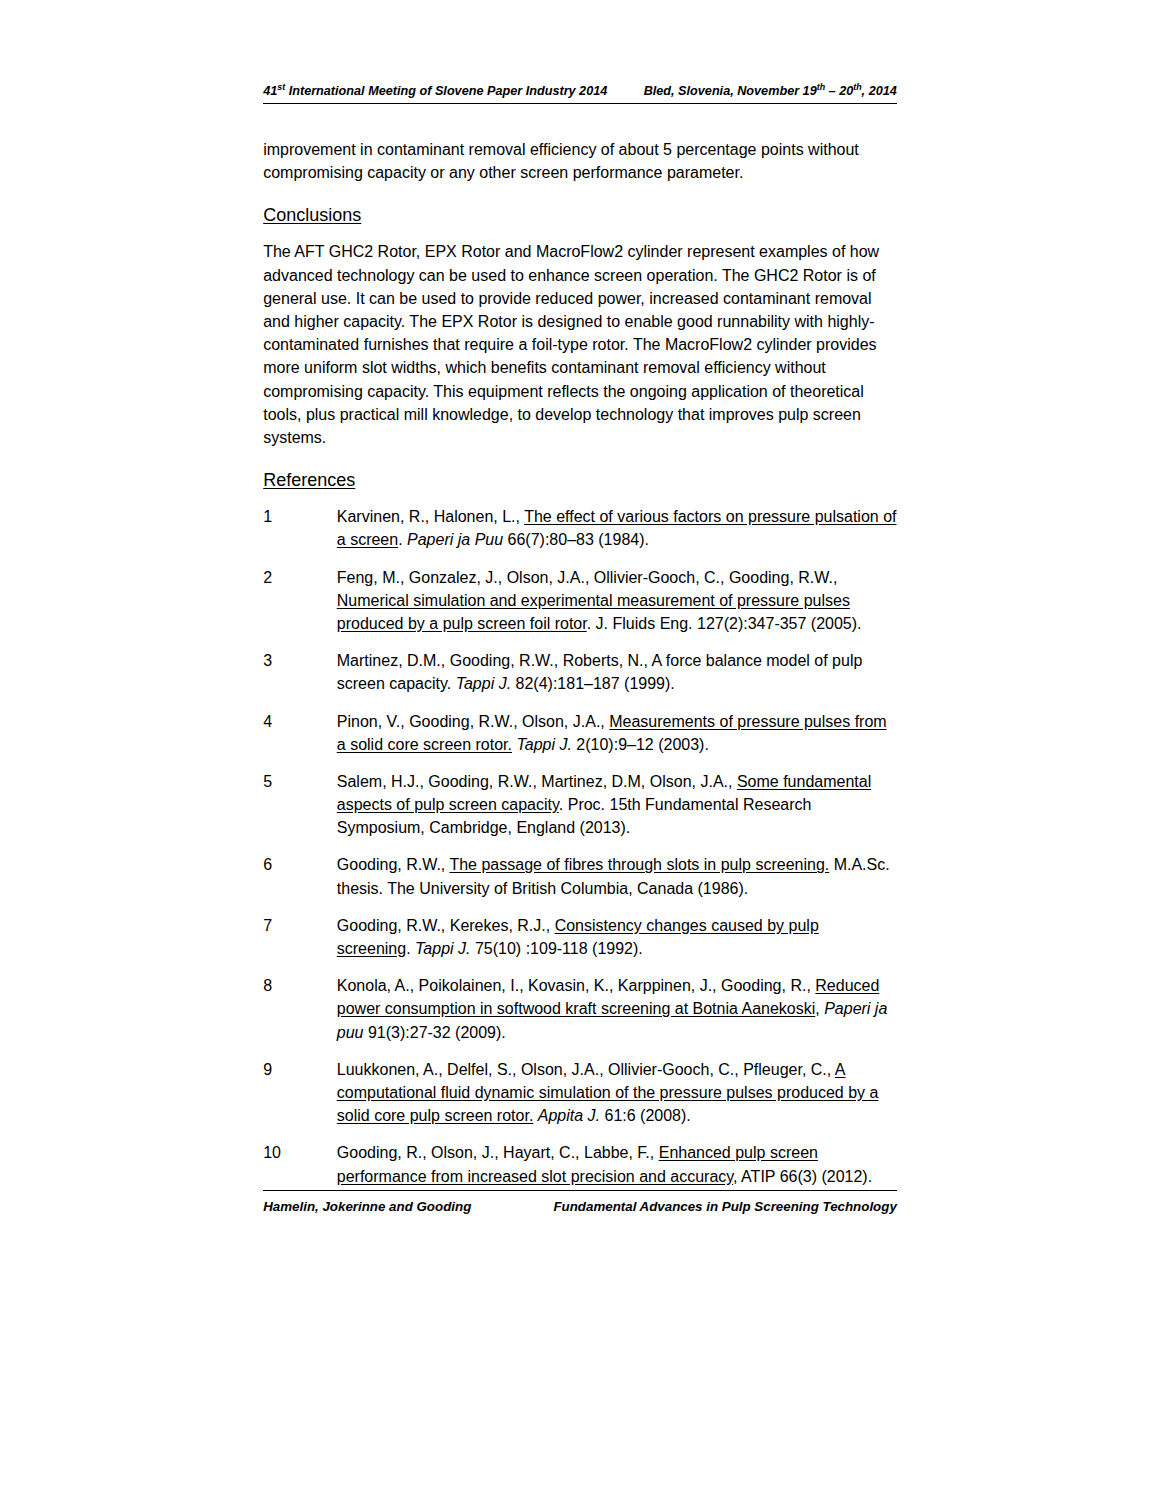41st International Meeting of Slovene Paper Industry 2014 Bled, Slovenia, November 19th – 20th, 2014
improvement in contaminant removal efficiency of about 5 percentage points without compromising capacity or any other screen performance parameter.
Conclusions
The AFT GHC2 Rotor, EPX Rotor and MacroFlow2 cylinder represent examples of how advanced technology can be used to enhance screen operation. The GHC2 Rotor is of general use. It can be used to provide reduced power, increased contaminant removal and higher capacity. The EPX Rotor is designed to enable good runnability with highly-contaminated furnishes that require a foil-type rotor. The MacroFlow2 cylinder provides more uniform slot widths, which benefits contaminant removal efficiency without compromising capacity. This equipment reflects the ongoing application of theoretical tools, plus practical mill knowledge, to develop technology that improves pulp screen systems.
References
1 Karvinen, R., Halonen, L., The effect of various factors on pressure pulsation of a screen. Paperi ja Puu 66(7):80–83 (1984).
2 Feng, M., Gonzalez, J., Olson, J.A., Ollivier-Gooch, C., Gooding, R.W., Numerical simulation and experimental measurement of pressure pulses produced by a pulp screen foil rotor. J. Fluids Eng. 127(2):347-357 (2005).
3 Martinez, D.M., Gooding, R.W., Roberts, N., A force balance model of pulp screen capacity. Tappi J. 82(4):181–187 (1999).
4 Pinon, V., Gooding, R.W., Olson, J.A., Measurements of pressure pulses from a solid core screen rotor. Tappi J. 2(10):9–12 (2003).
5 Salem, H.J., Gooding, R.W., Martinez, D.M, Olson, J.A., Some fundamental aspects of pulp screen capacity. Proc. 15th Fundamental Research Symposium, Cambridge, England (2013).
6 Gooding, R.W., The passage of fibres through slots in pulp screening. M.A.Sc. thesis. The University of British Columbia, Canada (1986).
7 Gooding, R.W., Kerekes, R.J., Consistency changes caused by pulp screening. Tappi J. 75(10) :109-118 (1992).
8 Konola, A., Poikolainen, I., Kovasin, K., Karppinen, J., Gooding, R., Reduced power consumption in softwood kraft screening at Botnia Aanekoski, Paperi ja puu 91(3):27-32 (2009).
9 Luukkonen, A., Delfel, S., Olson, J.A., Ollivier-Gooch, C., Pfleuger, C., A computational fluid dynamic simulation of the pressure pulses produced by a solid core pulp screen rotor. Appita J. 61:6 (2008).
10 Gooding, R., Olson, J., Hayart, C., Labbe, F., Enhanced pulp screen performance from increased slot precision and accuracy, ATIP 66(3) (2012).
Hamelin, Jokerinne and Gooding Fundamental Advances in Pulp Screening Technology